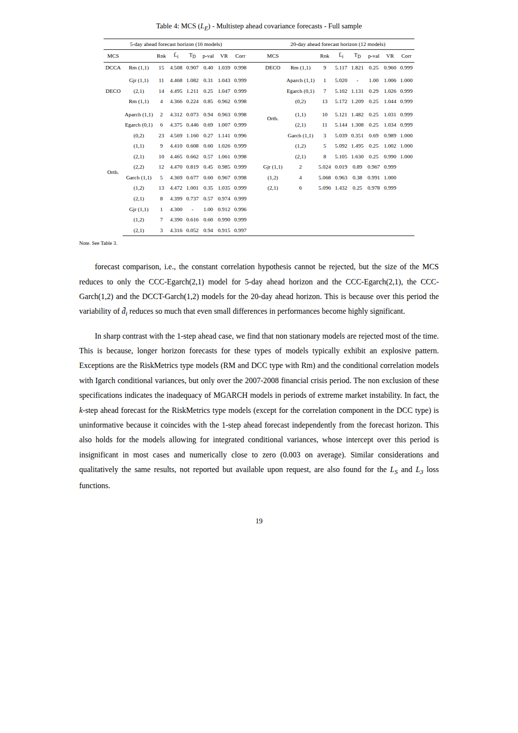Table 4: MCS (LE) - Multistep ahead covariance forecasts - Full sample
| 5-day ahead forecast horizon (16 models) | | 20-day ahead forecast horizon (12 models) |
| MCS | | Rnk | L̄ i | T D | p-val | VR | Corr | | MCS | | Rnk | L̄ i | T D | p-val | VR | Corr |
| DCCA | Rm (1,1) | 15 | 4.508 | 0.907 | 0.40 | 1.039 | 0.998 | | DECO | Rm (1,1) | 9 | 5.117 | 1.821 | 0.25 | 0.960 | 0.999 |
| DECO | Gjr (1,1) | 11 | 4.468 | 1.082 | 0.31 | 1.043 | 0.999 | | Orth. | Aparch (1,1) | 1 | 5.020 | - | 1.00 | 1.006 | 1.000 |
| (2,1) | 14 | 4.495 | 1.211 | 0.25 | 1.047 | 0.999 | | Egarch (0,1) | 7 | 5.102 | 1.131 | 0.29 | 1.026 | 0.999 |
| Rm (1,1) | 4 | 4.366 | 0.224 | 0.85 | 0.962 | 0.998 | | (0,2) | 13 | 5.172 | 1.209 | 0.25 | 1.044 | 0.999 |
| Orth. | Aparch (1,1) | 2 | 4.312 | 0.073 | 0.94 | 0.963 | 0.998 | | (1,1) | 10 | 5.121 | 1.482 | 0.25 | 1.031 | 0.999 |
| Egarch (0,1) | 6 | 4.375 | 0.446 | 0.69 | 1.007 | 0.999 | | (2,1) | 11 | 5.144 | 1.308 | 0.25 | 1.034 | 0.999 |
| (0,2) | 23 | 4.569 | 1.160 | 0.27 | 1.141 | 0.996 | | Garch (1,1) | 3 | 5.039 | 0.351 | 0.69 | 0.989 | 1.000 |
| (1,1) | 9 | 4.410 | 0.608 | 0.60 | 1.026 | 0.999 | | (1,2) | 5 | 5.092 | 1.495 | 0.25 | 1.002 | 1.000 |
| (2,1) | 10 | 4.465 | 0.662 | 0.57 | 1.061 | 0.998 | | (2,1) | 8 | 5.105 | 1.630 | 0.25 | 0.990 | 1.000 |
| (2,2) | 12 | 4.470 | 0.819 | 0.45 | 0.985 | 0.999 | | Gjr (1,1) | 2 | 5.024 | 0.019 | 0.89 | 0.967 | 0.999 |
| Garch (1,1) | 5 | 4.369 | 0.677 | 0.60 | 0.967 | 0.998 | | (1,2) | 4 | 5.068 | 0.963 | 0.38 | 0.991 | 1.000 |
| (1,2) | 13 | 4.472 | 1.001 | 0.35 | 1.035 | 0.999 | | (2,1) | 6 | 5.096 | 1.432 | 0.25 | 0.978 | 0.999 |
| (2,1) | 8 | 4.399 | 0.737 | 0.57 | 0.974 | 0.999 | | |
| Gjr (1,1) | 1 | 4.300 | - | 1.00 | 0.912 | 0.996 | | |
| (1,2) | 7 | 4.390 | 0.616 | 0.60 | 0.990 | 0.999 | | |
| (2,1) | 3 | 4.316 | 0.052 | 0.94 | 0.915 | 0.997 | | |
Note. See Table 3.
forecast comparison, i.e., the constant correlation hypothesis cannot be rejected, but the size of the MCS reduces to only the CCC-Egarch(2,1) model for 5-day ahead horizon and the CCC-Egarch(2,1), the CCC-Garch(1,2) and the DCCT-Garch(1,2) models for the 20-day ahead horizon. This is because over this period the variability of d̄i reduces so much that even small differences in performances become highly significant.
In sharp contrast with the 1-step ahead case, we find that non stationary models are rejected most of the time. This is because, longer horizon forecasts for these types of models typically exhibit an explosive pattern. Exceptions are the RiskMetrics type models (RM and DCC type with Rm) and the conditional correlation models with Igarch conditional variances, but only over the 2007-2008 financial crisis period. The non exclusion of these specifications indicates the inadequacy of MGARCH models in periods of extreme market instability. In fact, the k-step ahead forecast for the RiskMetrics type models (except for the correlation component in the DCC type) is uninformative because it coincides with the 1-step ahead forecast independently from the forecast horizon. This also holds for the models allowing for integrated conditional variances, whose intercept over this period is insignificant in most cases and numerically close to zero (0.003 on average). Similar considerations and qualitatively the same results, not reported but available upon request, are also found for the LS and L3 loss functions.
19